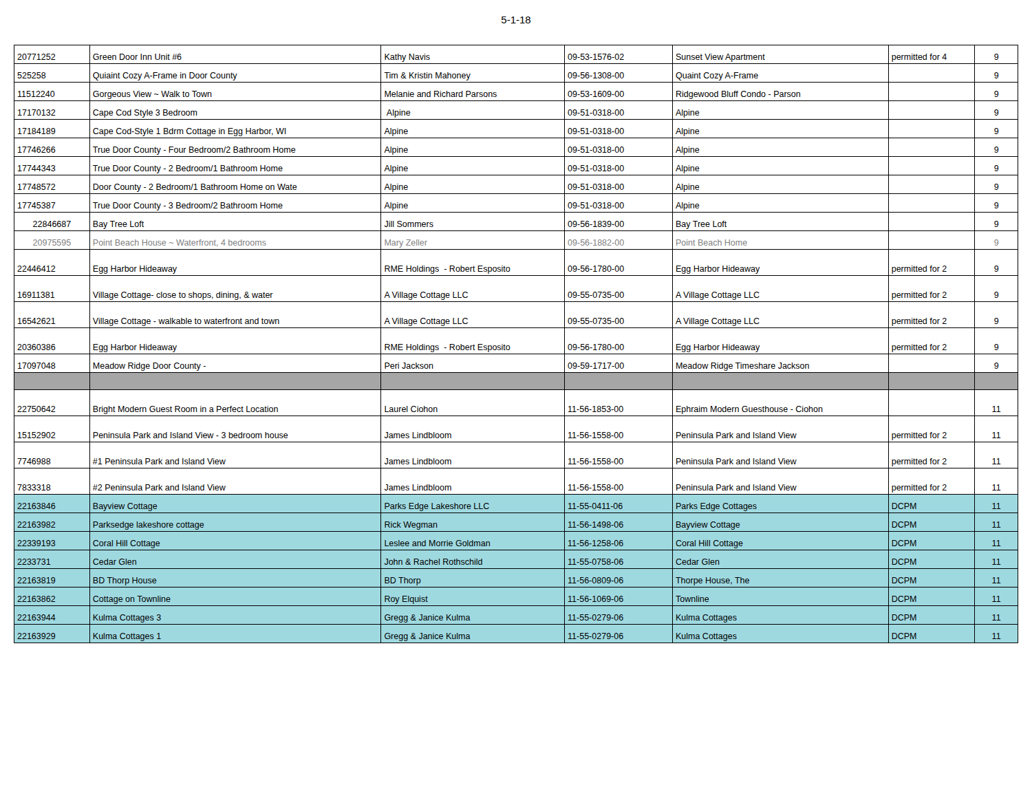5-1-18
| 20771252 | Green Door Inn Unit #6 | Kathy Navis | 09-53-1576-02 | Sunset View Apartment | permitted for 4 | 9 |
| 525258 | Quiaint Cozy A-Frame in Door County | Tim & Kristin Mahoney | 09-56-1308-00 | Quaint Cozy A-Frame | | 9 |
| 11512240 | Gorgeous View ~ Walk to Town | Melanie and Richard Parsons | 09-53-1609-00 | Ridgewood Bluff Condo - Parson | | 9 |
| 17170132 | Cape Cod Style 3 Bedroom | Alpine | 09-51-0318-00 | Alpine | | 9 |
| 17184189 | Cape Cod-Style 1 Bdrm Cottage in Egg Harbor, WI | Alpine | 09-51-0318-00 | Alpine | | 9 |
| 17746266 | True Door County - Four Bedroom/2 Bathroom Home | Alpine | 09-51-0318-00 | Alpine | | 9 |
| 17744343 | True Door County - 2 Bedroom/1 Bathroom Home | Alpine | 09-51-0318-00 | Alpine | | 9 |
| 17748572 | Door County - 2 Bedroom/1 Bathroom Home on Wate | Alpine | 09-51-0318-00 | Alpine | | 9 |
| 17745387 | True Door County - 3 Bedroom/2 Bathroom Home | Alpine | 09-51-0318-00 | Alpine | | 9 |
| 22846687 | Bay Tree Loft | Jill Sommers | 09-56-1839-00 | Bay Tree Loft | | 9 |
| 20975595 | Point Beach House ~ Waterfront, 4 bedrooms | Mary Zeller | 09-56-1882-00 | Point Beach Home | | 9 |
| 22446412 | Egg Harbor Hideaway | RME Holdings - Robert Esposito | 09-56-1780-00 | Egg Harbor Hideaway | permitted for 2 | 9 |
| 16911381 | Village Cottage- close to shops, dining, & water | A Village Cottage LLC | 09-55-0735-00 | A Village Cottage LLC | permitted for 2 | 9 |
| 16542621 | Village Cottage - walkable to waterfront and town | A Village Cottage LLC | 09-55-0735-00 | A Village Cottage LLC | permitted for 2 | 9 |
| 20360386 | Egg Harbor Hideaway | RME Holdings - Robert Esposito | 09-56-1780-00 | Egg Harbor Hideaway | permitted for 2 | 9 |
| 17097048 | Meadow Ridge Door County - | Peri Jackson | 09-59-1717-00 | Meadow Ridge Timeshare Jackson | | 9 |
| 22750642 | Bright Modern Guest Room in a Perfect Location | Laurel Ciohon | 11-56-1853-00 | Ephraim Modern Guesthouse - Ciohon | | 11 |
| 15152902 | Peninsula Park and Island View - 3 bedroom house | James Lindbloom | 11-56-1558-00 | Peninsula Park and Island View | permitted for 2 | 11 |
| 7746988 | #1 Peninsula Park and Island View | James Lindbloom | 11-56-1558-00 | Peninsula Park and Island View | permitted for 2 | 11 |
| 7833318 | #2 Peninsula Park and Island View | James Lindbloom | 11-56-1558-00 | Peninsula Park and Island View | permitted for 2 | 11 |
| 22163846 | Bayview Cottage | Parks Edge Lakeshore LLC | 11-55-0411-06 | Parks Edge Cottages | DCPM | 11 |
| 22163982 | Parksedge lakeshore cottage | Rick Wegman | 11-56-1498-06 | Bayview Cottage | DCPM | 11 |
| 22339193 | Coral Hill Cottage | Leslee and Morrie Goldman | 11-56-1258-06 | Coral Hill Cottage | DCPM | 11 |
| 2233731 | Cedar Glen | John & Rachel Rothschild | 11-55-0758-06 | Cedar Glen | DCPM | 11 |
| 22163819 | BD Thorp House | BD Thorp | 11-56-0809-06 | Thorpe House, The | DCPM | 11 |
| 22163862 | Cottage on Townline | Roy Elquist | 11-56-1069-06 | Townline | DCPM | 11 |
| 22163944 | Kulma Cottages 3 | Gregg & Janice Kulma | 11-55-0279-06 | Kulma Cottages | DCPM | 11 |
| 22163929 | Kulma Cottages 1 | Gregg & Janice Kulma | 11-55-0279-06 | Kulma Cottages | DCPM | 11 |